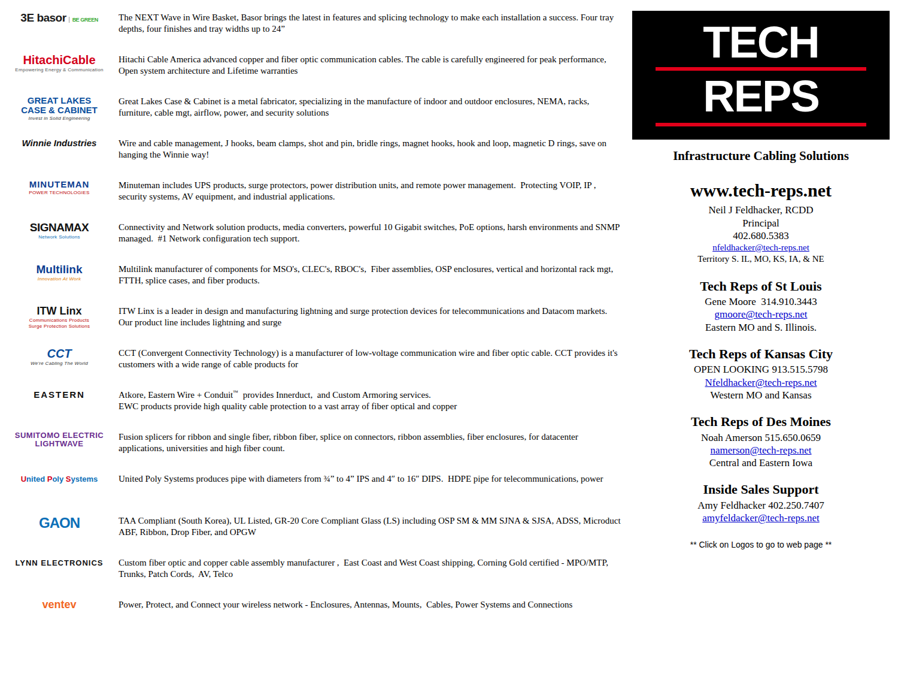3E basorBE GREEN
The NEXT Wave in Wire Basket, Basor brings the latest in features and splicing technology to make each installation a success. Four tray depths, four finishes and tray widths up to 24”
HitachiCableEmpowering Energy & Communication
Hitachi Cable America advanced copper and fiber optic communication cables. The cable is carefully engineered for peak performance, Open system architecture and Lifetime warranties
GREAT LAKES
CASE & CABINETInvest in Solid Engineering
Great Lakes Case & Cabinet is a metal fabricator, specializing in the manufacture of indoor and outdoor enclosures, NEMA, racks, furniture, cable mgt, airflow, power, and security solutions
Winnie Industries
Wire and cable management, J hooks, beam clamps, shot and pin, bridle rings, magnet hooks, hook and loop, magnetic D rings, save on hanging the Winnie way!
MINUTEMANPOWER TECHNOLOGIES
Minuteman includes UPS products, surge protectors, power distribution units, and remote power management. Protecting VOIP, IP , security systems, AV equipment, and industrial applications.
SIGNAMAXNetwork Solutions
Connectivity and Network solution products, media converters, powerful 10 Gigabit switches, PoE options, harsh environments and SNMP managed. #1 Network configuration tech support.
MultilinkInnovation At Work
Multilink manufacturer of components for MSO's, CLEC's, RBOC's, Fiber assemblies, OSP enclosures, vertical and horizontal rack mgt, FTTH, splice cases, and fiber products.
ITW LinxCommunications Products Surge Protection Solutions
ITW Linx is a leader in design and manufacturing lightning and surge protection devices for telecommunications and Datacom markets. Our product line includes lightning and surge
CCTWe're Cabling The World
CCT (Convergent Connectivity Technology) is a manufacturer of low-voltage communication wire and fiber optic cable. CCT provides it's customers with a wide range of cable products for
EASTERN
Atkore, Eastern Wire + Conduit™ provides Innerduct, and Custom Armoring services.
EWC products provide high quality cable protection to a vast array of fiber optical and copper
SUMITOMO ELECTRIC
LIGHTWAVE
Fusion splicers for ribbon and single fiber, ribbon fiber, splice on connectors, ribbon assemblies, fiber enclosures, for datacenter applications, universities and high fiber count.
United Poly Systems
United Poly Systems produces pipe with diameters from ¾” to 4” IPS and 4″ to 16″ DIPS. HDPE pipe for telecommunications, power
GAON
TAA Compliant (South Korea), UL Listed, GR-20 Core Compliant Glass (LS) including OSP SM & MM SJNA & SJSA, ADSS, Microduct ABF, Ribbon, Drop Fiber, and OPGW
LYNN ELECTRONICS
Custom fiber optic and copper cable assembly manufacturer , East Coast and West Coast shipping, Corning Gold certified - MPO/MTP, Trunks, Patch Cords, AV, Telco
ventev
Power, Protect, and Connect your wireless network - Enclosures, Antennas, Mounts, Cables, Power Systems and Connections
TECH
REPS
Infrastructure Cabling Solutions
www.tech-reps.net
Neil J Feldhacker, RCDD
Principal
402.680.5383
nfeldhacker@tech-reps.net
Territory S. IL, MO, KS, IA, & NE
Tech Reps of St Louis
Gene Moore 314.910.3443
gmoore@tech-reps.net
Eastern MO and S. Illinois.
Tech Reps of Kansas City
OPEN LOOKING 913.515.5798
Nfeldhacker@tech-reps.net
Western MO and Kansas
Tech Reps of Des Moines
Noah Amerson 515.650.0659
namerson@tech-reps.net
Central and Eastern Iowa
Inside Sales Support
Amy Feldhacker 402.250.7407
amyfeldacker@tech-reps.net
** Click on Logos to go to web page **